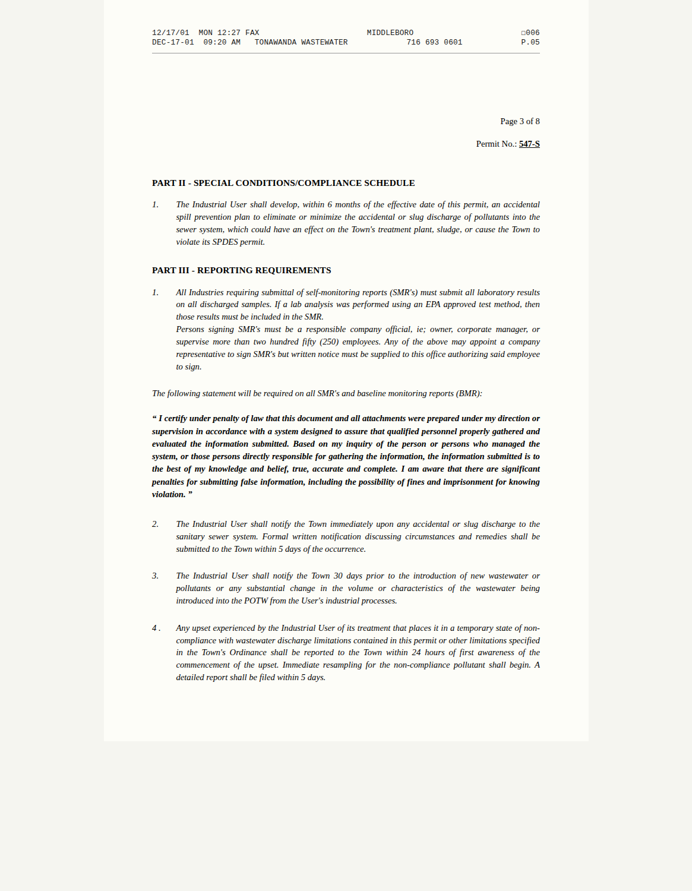12/17/01 MON 12:27 FAX MIDDLEBORO ☐006
DEC-17-01 09:20 AM TONAWANDA WASTEWATER 716 693 0601 P.05
Page 3 of 8
Permit No.: 547-S
PART II - SPECIAL CONDITIONS/COMPLIANCE SCHEDULE
1. The Industrial User shall develop, within 6 months of the effective date of this permit, an accidental spill prevention plan to eliminate or minimize the accidental or slug discharge of pollutants into the sewer system, which could have an effect on the Town's treatment plant, sludge, or cause the Town to violate its SPDES permit.
PART III - REPORTING REQUIREMENTS
1. All Industries requiring submittal of self-monitoring reports (SMR's) must submit all laboratory results on all discharged samples. If a lab analysis was performed using an EPA approved test method, then those results must be included in the SMR.
Persons signing SMR's must be a responsible company official, ie; owner, corporate manager, or supervise more than two hundred fifty (250) employees. Any of the above may appoint a company representative to sign SMR's but written notice must be supplied to this office authorizing said employee to sign.
The following statement will be required on all SMR's and baseline monitoring reports (BMR):
“ I certify under penalty of law that this document and all attachments were prepared under my direction or supervision in accordance with a system designed to assure that qualified personnel properly gathered and evaluated the information submitted. Based on my inquiry of the person or persons who managed the system, or those persons directly responsible for gathering the information, the information submitted is to the best of my knowledge and belief, true, accurate and complete. I am aware that there are significant penalties for submitting false information, including the possibility of fines and imprisonment for knowing violation. ”
2. The Industrial User shall notify the Town immediately upon any accidental or slug discharge to the sanitary sewer system. Formal written notification discussing circumstances and remedies shall be submitted to the Town within 5 days of the occurrence.
3. The Industrial User shall notify the Town 30 days prior to the introduction of new wastewater or pollutants or any substantial change in the volume or characteristics of the wastewater being introduced into the POTW from the User's industrial processes.
4 . Any upset experienced by the Industrial User of its treatment that places it in a temporary state of non-compliance with wastewater discharge limitations contained in this permit or other limitations specified in the Town's Ordinance shall be reported to the Town within 24 hours of first awareness of the commencement of the upset. Immediate resampling for the non-compliance pollutant shall begin. A detailed report shall be filed within 5 days.